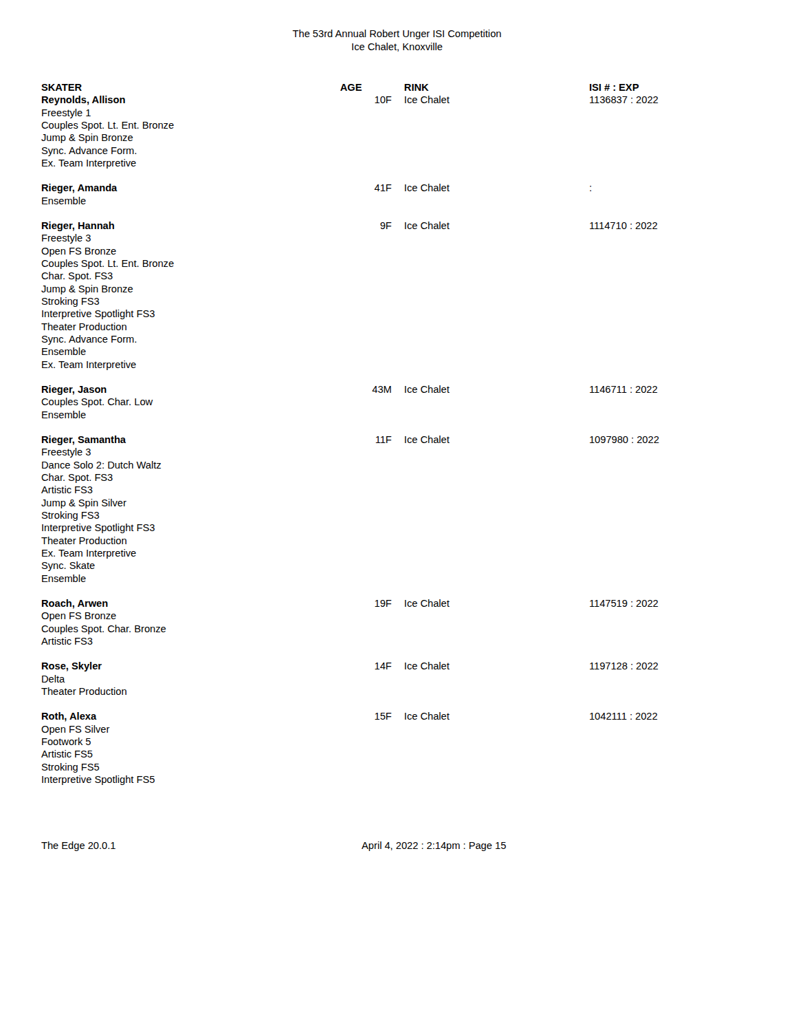The 53rd Annual Robert Unger ISI Competition
Ice Chalet, Knoxville
| SKATER | AGE | RINK | ISI # : EXP |
| --- | --- | --- | --- |
| Reynolds, Allison Freestyle 1 Couples Spot. Lt. Ent. Bronze Jump & Spin Bronze Sync. Advance Form. Ex. Team Interpretive | 10F | Ice Chalet | 1136837 : 2022 |
| Rieger, Amanda Ensemble | 41F | Ice Chalet | : |
| Rieger, Hannah Freestyle 3 Open FS Bronze Couples Spot. Lt. Ent. Bronze Char. Spot. FS3 Jump & Spin Bronze Stroking FS3 Interpretive Spotlight FS3 Theater Production Sync. Advance Form. Ensemble Ex. Team Interpretive | 9F | Ice Chalet | 1114710 : 2022 |
| Rieger, Jason Couples Spot. Char. Low Ensemble | 43M | Ice Chalet | 1146711 : 2022 |
| Rieger, Samantha Freestyle 3 Dance Solo 2: Dutch Waltz Char. Spot. FS3 Artistic FS3 Jump & Spin Silver Stroking FS3 Interpretive Spotlight FS3 Theater Production Ex. Team Interpretive Sync. Skate Ensemble | 11F | Ice Chalet | 1097980 : 2022 |
| Roach, Arwen Open FS Bronze Couples Spot. Char. Bronze Artistic FS3 | 19F | Ice Chalet | 1147519 : 2022 |
| Rose, Skyler Delta Theater Production | 14F | Ice Chalet | 1197128 : 2022 |
| Roth, Alexa Open FS Silver Footwork 5 Artistic FS5 Stroking FS5 Interpretive Spotlight FS5 | 15F | Ice Chalet | 1042111 : 2022 |
The Edge 20.0.1
April 4, 2022 : 2:14pm : Page 15